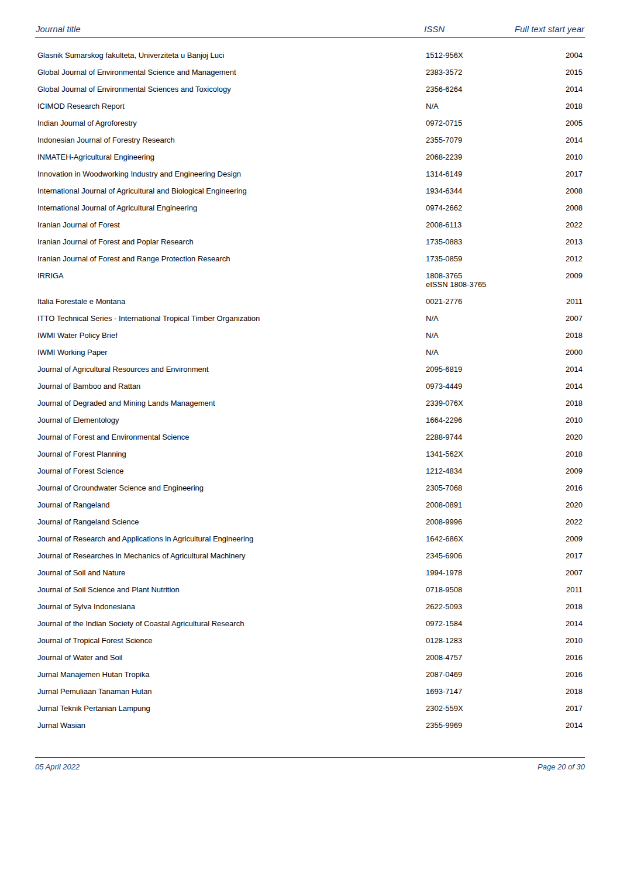| Journal title | ISSN | Full text start year |
| --- | --- | --- |
| Glasnik Sumarskog fakulteta, Univerziteta u Banjoj Luci | 1512-956X | 2004 |
| Global Journal of Environmental Science and Management | 2383-3572 | 2015 |
| Global Journal of Environmental Sciences and Toxicology | 2356-6264 | 2014 |
| ICIMOD Research Report | N/A | 2018 |
| Indian Journal of Agroforestry | 0972-0715 | 2005 |
| Indonesian Journal of Forestry Research | 2355-7079 | 2014 |
| INMATEH-Agricultural Engineering | 2068-2239 | 2010 |
| Innovation in Woodworking Industry and Engineering Design | 1314-6149 | 2017 |
| International Journal of Agricultural and Biological Engineering | 1934-6344 | 2008 |
| International Journal of Agricultural Engineering | 0974-2662 | 2008 |
| Iranian Journal of Forest | 2008-6113 | 2022 |
| Iranian Journal of Forest and Poplar Research | 1735-0883 | 2013 |
| Iranian Journal of Forest and Range Protection Research | 1735-0859 | 2012 |
| IRRIGA | 1808-3765 eISSN 1808-3765 | 2009 |
| Italia Forestale e Montana | 0021-2776 | 2011 |
| ITTO Technical Series - International Tropical Timber Organization | N/A | 2007 |
| IWMI Water Policy Brief | N/A | 2018 |
| IWMI Working Paper | N/A | 2000 |
| Journal of Agricultural Resources and Environment | 2095-6819 | 2014 |
| Journal of Bamboo and Rattan | 0973-4449 | 2014 |
| Journal of Degraded and Mining Lands Management | 2339-076X | 2018 |
| Journal of Elementology | 1664-2296 | 2010 |
| Journal of Forest and Environmental Science | 2288-9744 | 2020 |
| Journal of Forest Planning | 1341-562X | 2018 |
| Journal of Forest Science | 1212-4834 | 2009 |
| Journal of Groundwater Science and Engineering | 2305-7068 | 2016 |
| Journal of Rangeland | 2008-0891 | 2020 |
| Journal of Rangeland Science | 2008-9996 | 2022 |
| Journal of Research and Applications in Agricultural Engineering | 1642-686X | 2009 |
| Journal of Researches in Mechanics of Agricultural Machinery | 2345-6906 | 2017 |
| Journal of Soil and Nature | 1994-1978 | 2007 |
| Journal of Soil Science and Plant Nutrition | 0718-9508 | 2011 |
| Journal of Sylva Indonesiana | 2622-5093 | 2018 |
| Journal of the Indian Society of Coastal Agricultural Research | 0972-1584 | 2014 |
| Journal of Tropical Forest Science | 0128-1283 | 2010 |
| Journal of Water and Soil | 2008-4757 | 2016 |
| Jurnal Manajemen Hutan Tropika | 2087-0469 | 2016 |
| Jurnal Pemuliaan Tanaman Hutan | 1693-7147 | 2018 |
| Jurnal Teknik Pertanian Lampung | 2302-559X | 2017 |
| Jurnal Wasian | 2355-9969 | 2014 |
05 April 2022 Page 20 of 30